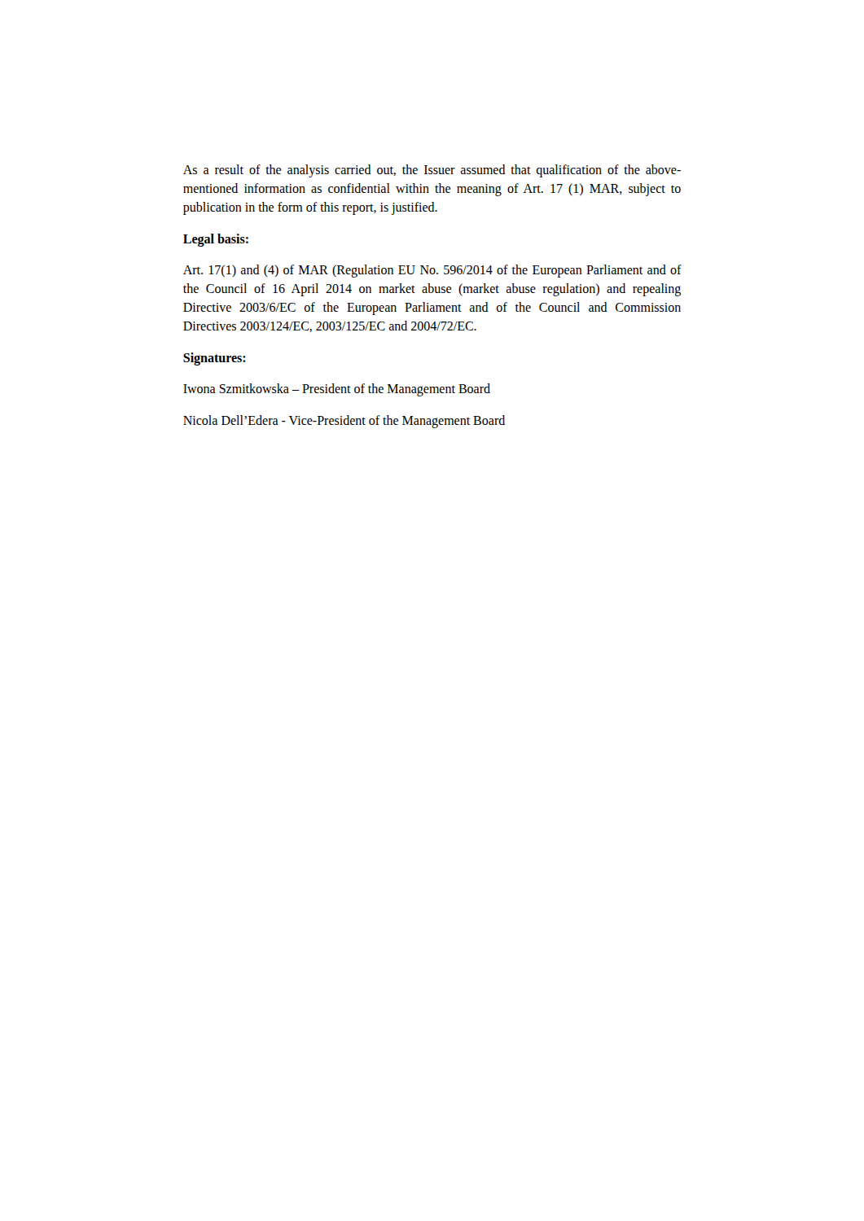As a result of the analysis carried out, the Issuer assumed that qualification of the above-mentioned information as confidential within the meaning of Art. 17 (1) MAR, subject to publication in the form of this report, is justified.
Legal basis:
Art. 17(1) and (4) of MAR (Regulation EU No. 596/2014 of the European Parliament and of the Council of 16 April 2014 on market abuse (market abuse regulation) and repealing Directive 2003/6/EC of the European Parliament and of the Council and Commission Directives 2003/124/EC, 2003/125/EC and 2004/72/EC.
Signatures:
Iwona Szmitkowska – President of the Management Board
Nicola Dell’Edera - Vice-President of the Management Board